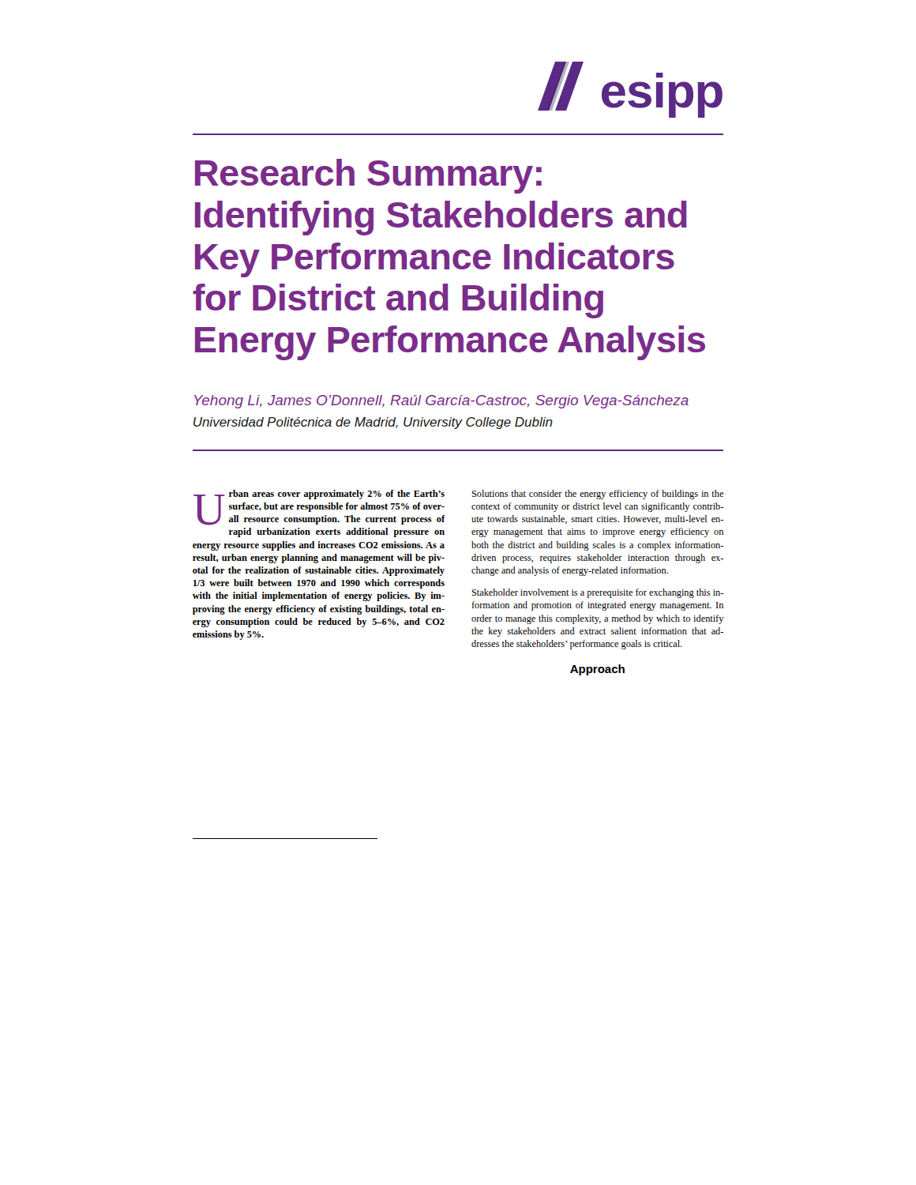esipp
Research Summary: Identifying Stakeholders and Key Performance Indicators for District and Building Energy Performance Analysis
Yehong Li, James O’Donnell, Raúl García-Castroc, Sergio Vega-Sáncheza
Universidad Politécnica de Madrid, University College Dublin
Urban areas cover approximately 2% of the Earth’s surface, but are responsible for almost 75% of overall resource consumption. The current process of rapid urbanization exerts additional pressure on energy resource supplies and increases CO2 emissions. As a result, urban energy planning and management will be pivotal for the realization of sustainable cities. Approximately 1/3 were built between 1970 and 1990 which corresponds with the initial implementation of energy policies. By improving the energy efficiency of existing buildings, total energy consumption could be reduced by 5–6%, and CO2 emissions by 5%.
Solutions that consider the energy efficiency of buildings in the context of community or district level can significantly contribute towards sustainable, smart cities. However, multi-level energy management that aims to improve energy efficiency on both the district and building scales is a complex information-driven process, requires stakeholder interaction through exchange and analysis of energy-related information.
Stakeholder involvement is a prerequisite for exchanging this information and promotion of integrated energy management. In order to manage this complexity, a method by which to identify the key stakeholders and extract salient information that addresses the stakeholders’ performance goals is critical.
Approach